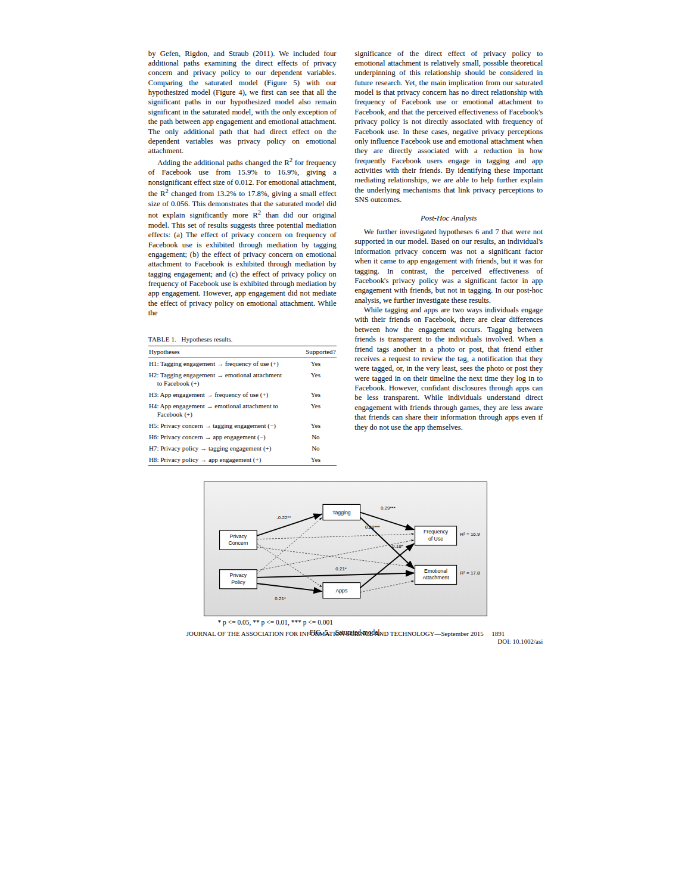by Gefen, Rigdon, and Straub (2011). We included four additional paths examining the direct effects of privacy concern and privacy policy to our dependent variables. Comparing the saturated model (Figure 5) with our hypothesized model (Figure 4), we first can see that all the significant paths in our hypothesized model also remain significant in the saturated model, with the only exception of the path between app engagement and emotional attachment. The only additional path that had direct effect on the dependent variables was privacy policy on emotional attachment.
Adding the additional paths changed the R2 for frequency of Facebook use from 15.9% to 16.9%, giving a nonsignificant effect size of 0.012. For emotional attachment, the R2 changed from 13.2% to 17.8%, giving a small effect size of 0.056. This demonstrates that the saturated model did not explain significantly more R2 than did our original model. This set of results suggests three potential mediation effects: (a) The effect of privacy concern on frequency of Facebook use is exhibited through mediation by tagging engagement; (b) the effect of privacy concern on emotional attachment to Facebook is exhibited through mediation by tagging engagement; and (c) the effect of privacy policy on frequency of Facebook use is exhibited through mediation by app engagement. However, app engagement did not mediate the effect of privacy policy on emotional attachment. While the
TABLE 1. Hypotheses results.
| Hypotheses | Supported? |
| --- | --- |
| H1: Tagging engagement → frequency of use (+) | Yes |
| H2: Tagging engagement → emotional attachment to Facebook (+) | Yes |
| H3: App engagement → frequency of use (+) | Yes |
| H4: App engagement → emotional attachment to Facebook (+) | Yes |
| H5: Privacy concern → tagging engagement (−) | Yes |
| H6: Privacy concern → app engagement (−) | No |
| H7: Privacy policy → tagging engagement (+) | No |
| H8: Privacy policy → app engagement (+) | Yes |
significance of the direct effect of privacy policy to emotional attachment is relatively small, possible theoretical underpinning of this relationship should be considered in future research. Yet, the main implication from our saturated model is that privacy concern has no direct relationship with frequency of Facebook use or emotional attachment to Facebook, and that the perceived effectiveness of Facebook's privacy policy is not directly associated with frequency of Facebook use. In these cases, negative privacy perceptions only influence Facebook use and emotional attachment when they are directly associated with a reduction in how frequently Facebook users engage in tagging and app activities with their friends. By identifying these important mediating relationships, we are able to help further explain the underlying mechanisms that link privacy perceptions to SNS outcomes.
Post-Hoc Analysis
We further investigated hypotheses 6 and 7 that were not supported in our model. Based on our results, an individual's information privacy concern was not a significant factor when it came to app engagement with friends, but it was for tagging. In contrast, the perceived effectiveness of Facebook's privacy policy was a significant factor in app engagement with friends, but not in tagging. In our post-hoc analysis, we further investigate these results.
While tagging and apps are two ways individuals engage with their friends on Facebook, there are clear differences between how the engagement occurs. Tagging between friends is transparent to the individuals involved. When a friend tags another in a photo or post, that friend either receives a request to review the tag, a notification that they were tagged, or, in the very least, sees the photo or post they were tagged in on their timeline the next time they log in to Facebook. However, confidant disclosures through apps can be less transparent. While individuals understand direct engagement with friends through games, they are less aware that friends can share their information through apps even if they do not use the app themselves.
Privacy Concern Privacy Policy Tagging Apps Frequency of Use Emotional Attachment R² = 16.9% R² = 17.8% -0.22** 0.21* 0.21* 0.29*** 0.28*** 0.18*
* p <= 0.05, ** p <= 0.01, *** p <= 0.001
FIG. 5. Saturated model.
JOURNAL OF THE ASSOCIATION FOR INFORMATION SCIENCE AND TECHNOLOGY—September 2015 1891
DOI: 10.1002/asi